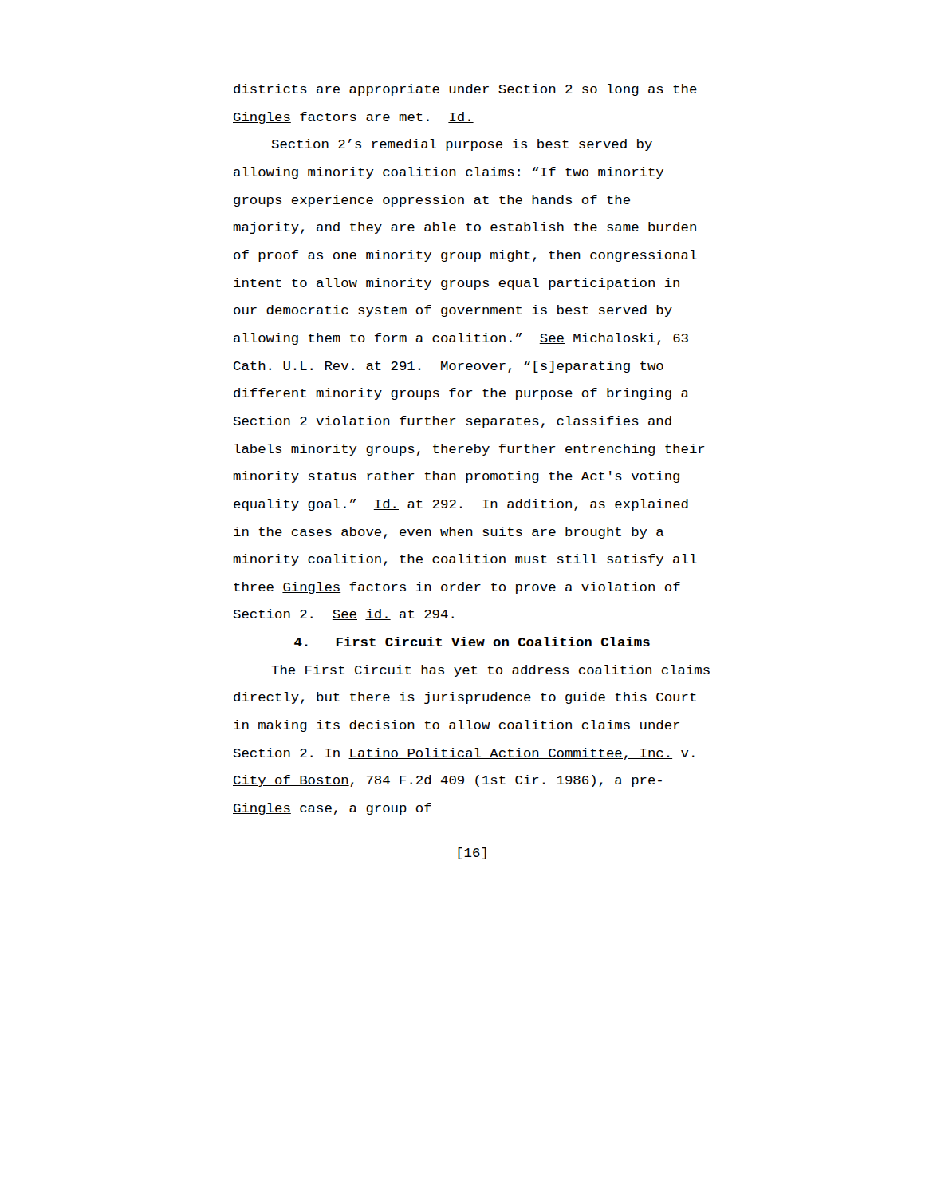districts are appropriate under Section 2 so long as the Gingles factors are met. Id.
Section 2’s remedial purpose is best served by allowing minority coalition claims: “If two minority groups experience oppression at the hands of the majority, and they are able to establish the same burden of proof as one minority group might, then congressional intent to allow minority groups equal participation in our democratic system of government is best served by allowing them to form a coalition.” See Michaloski, 63 Cath. U.L. Rev. at 291. Moreover, “[s]eparating two different minority groups for the purpose of bringing a Section 2 violation further separates, classifies and labels minority groups, thereby further entrenching their minority status rather than promoting the Act's voting equality goal.” Id. at 292. In addition, as explained in the cases above, even when suits are brought by a minority coalition, the coalition must still satisfy all three Gingles factors in order to prove a violation of Section 2. See id. at 294.
4. First Circuit View on Coalition Claims
The First Circuit has yet to address coalition claims directly, but there is jurisprudence to guide this Court in making its decision to allow coalition claims under Section 2. In Latino Political Action Committee, Inc. v. City of Boston, 784 F.2d 409 (1st Cir. 1986), a pre-Gingles case, a group of
[16]